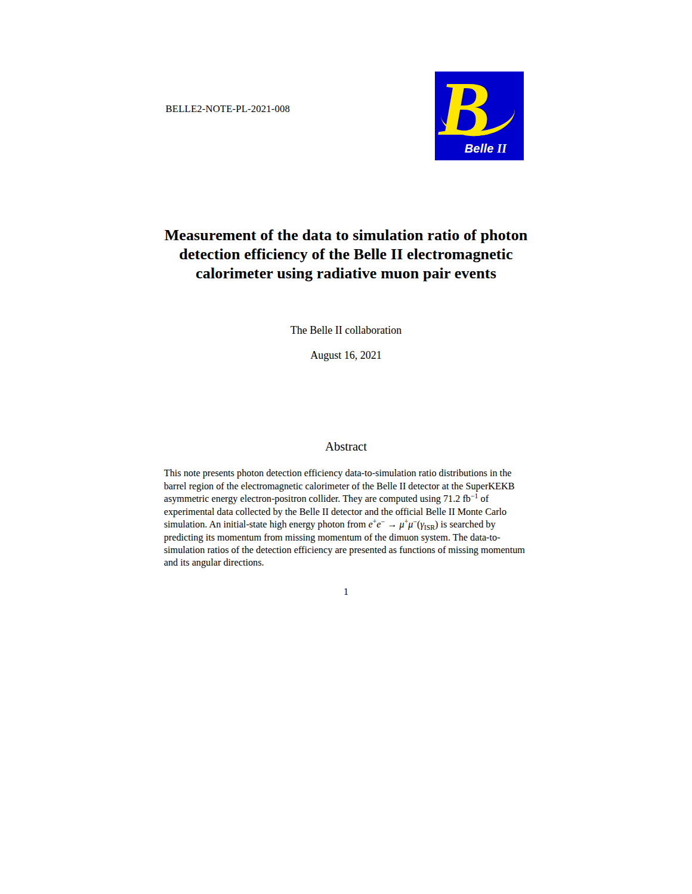BELLE2-NOTE-PL-2021-008
B Belle II
Measurement of the data to simulation ratio of photon
detection efficiency of the Belle II electromagnetic
calorimeter using radiative muon pair events
The Belle II collaboration
August 16, 2021
Abstract
This note presents photon detection efficiency data-to-simulation ratio distributions in the barrel region of the electromagnetic calorimeter of the Belle II detector at the SuperKEKB asymmetric energy electron-positron collider. They are computed using 71.2 fb−1 of experimental data collected by the Belle II detector and the official Belle II Monte Carlo simulation. An initial-state high energy photon from e+e− → μ+μ−(γISR) is searched by predicting its momentum from missing momentum of the dimuon system. The data-to-simulation ratios of the detection efficiency are presented as functions of missing momentum and its angular directions.
1